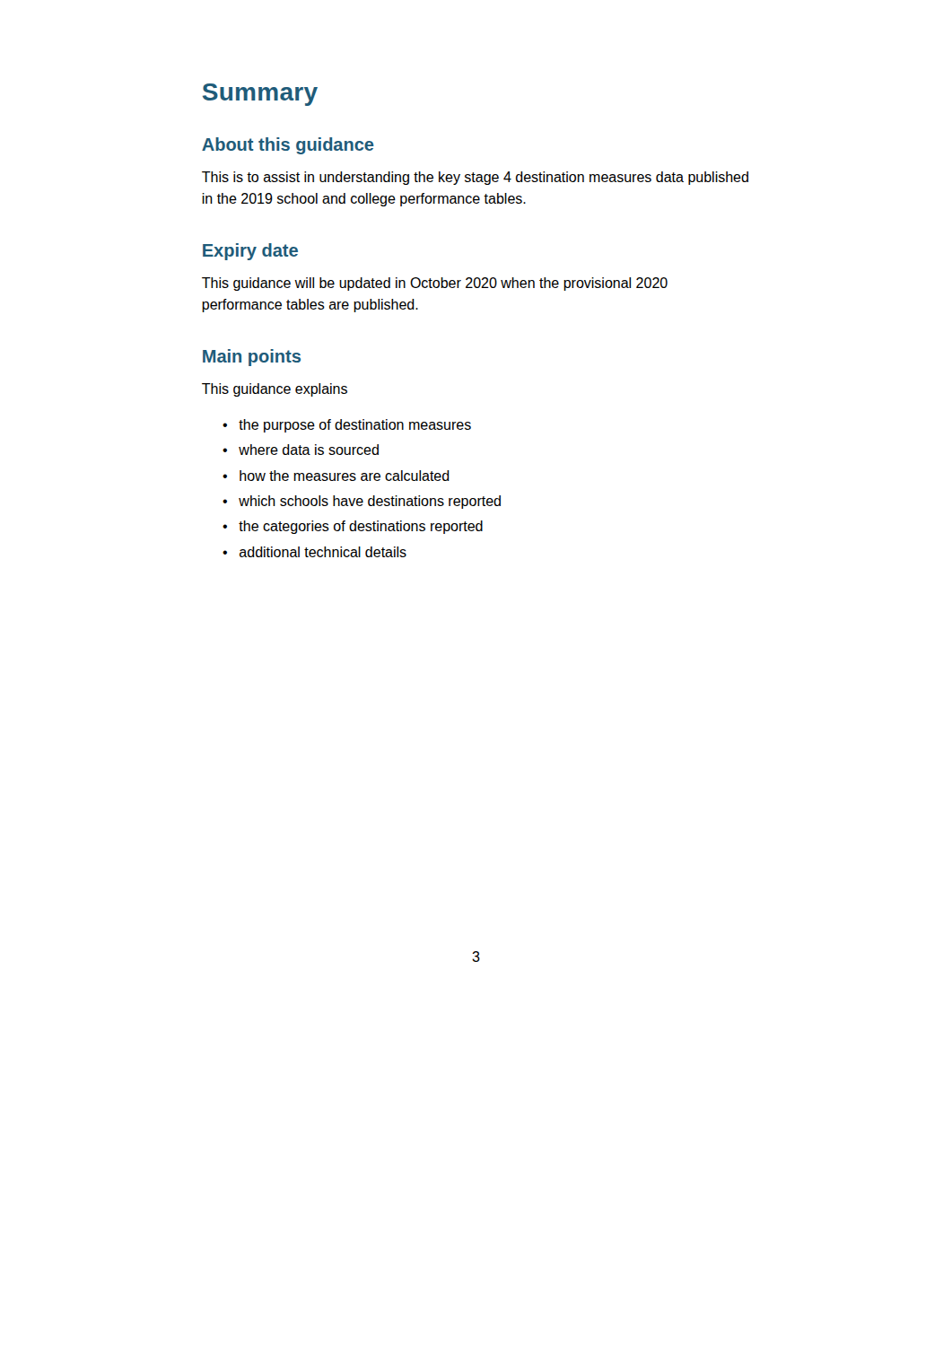Summary
About this guidance
This is to assist in understanding the key stage 4 destination measures data published in the 2019 school and college performance tables.
Expiry date
This guidance will be updated in October 2020 when the provisional 2020 performance tables are published.
Main points
This guidance explains
the purpose of destination measures
where data is sourced
how the measures are calculated
which schools have destinations reported
the categories of destinations reported
additional technical details
3